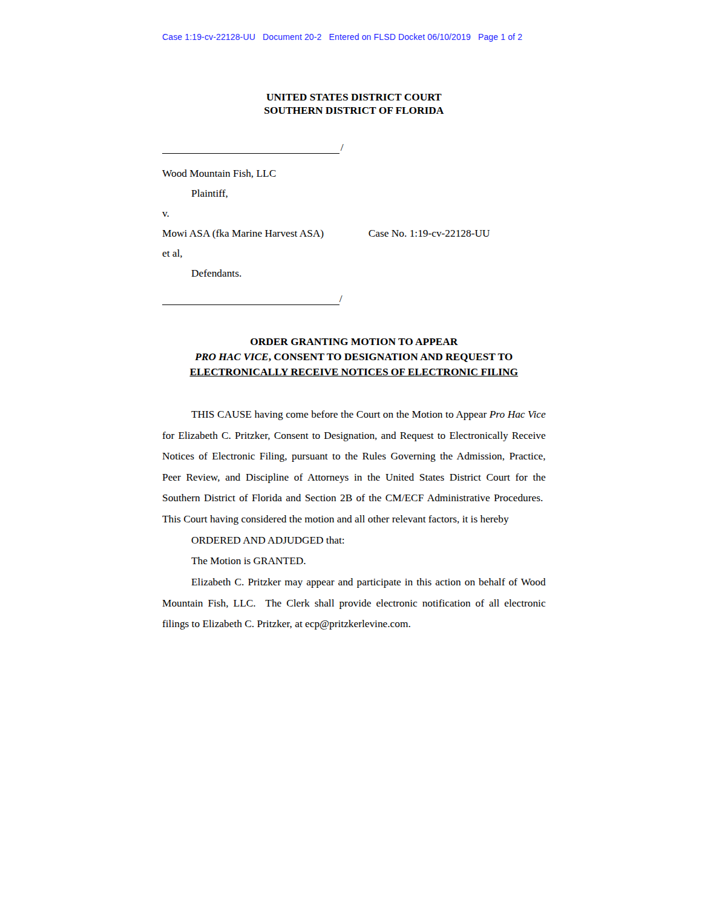Case 1:19-cv-22128-UU Document 20-2 Entered on FLSD Docket 06/10/2019 Page 1 of 2
UNITED STATES DISTRICT COURT
SOUTHERN DISTRICT OF FLORIDA
/
Wood Mountain Fish, LLC
Plaintiff,
v.
Mowi ASA (fka Marine Harvest ASA)
Case No. 1:19-cv-22128-UU
et al,
Defendants.
/
ORDER GRANTING MOTION TO APPEAR
PRO HAC VICE, CONSENT TO DESIGNATION AND REQUEST TO
ELECTRONICALLY RECEIVE NOTICES OF ELECTRONIC FILING
THIS CAUSE having come before the Court on the Motion to Appear Pro Hac Vice for Elizabeth C. Pritzker, Consent to Designation, and Request to Electronically Receive Notices of Electronic Filing, pursuant to the Rules Governing the Admission, Practice, Peer Review, and Discipline of Attorneys in the United States District Court for the Southern District of Florida and Section 2B of the CM/ECF Administrative Procedures. This Court having considered the motion and all other relevant factors, it is hereby
ORDERED AND ADJUDGED that:
The Motion is GRANTED.
Elizabeth C. Pritzker may appear and participate in this action on behalf of Wood Mountain Fish, LLC. The Clerk shall provide electronic notification of all electronic filings to Elizabeth C. Pritzker, at ecp@pritzkerlevine.com.